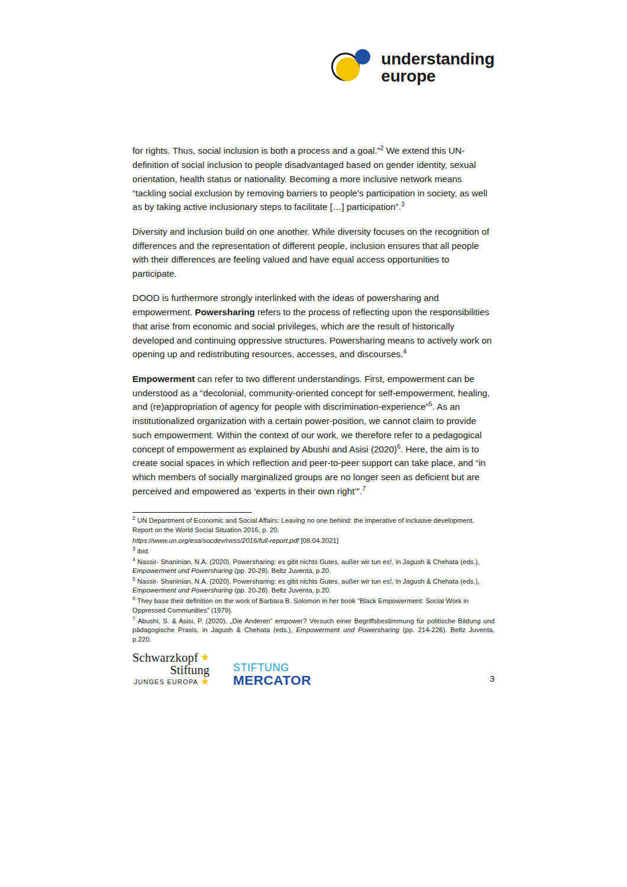understanding europe
for rights. Thus, social inclusion is both a process and a goal.”2 We extend this UN-definition of social inclusion to people disadvantaged based on gender identity, sexual orientation, health status or nationality. Becoming a more inclusive network means “tackling social exclusion by removing barriers to people’s participation in society, as well as by taking active inclusionary steps to facilitate […] participation”.3
Diversity and inclusion build on one another. While diversity focuses on the recognition of differences and the representation of different people, inclusion ensures that all people with their differences are feeling valued and have equal access opportunities to participate.
DOOD is furthermore strongly interlinked with the ideas of powersharing and empowerment. Powersharing refers to the process of reflecting upon the responsibilities that arise from economic and social privileges, which are the result of historically developed and continuing oppressive structures. Powersharing means to actively work on opening up and redistributing resources, accesses, and discourses.4
Empowerment can refer to two different understandings. First, empowerment can be understood as a “decolonial, community-oriented concept for self-empowerment, healing, and (re)appropriation of agency for people with discrimination-experience”5. As an institutionalized organization with a certain power-position, we cannot claim to provide such empowerment. Within the context of our work, we therefore refer to a pedagogical concept of empowerment as explained by Abushi and Asisi (2020)6. Here, the aim is to create social spaces in which reflection and peer-to-peer support can take place, and “in which members of socially marginalized groups are no longer seen as deficient but are perceived and empowered as ‘experts in their own right’”.7
2 UN Department of Economic and Social Affairs: Leaving no one behind: the imperative of inclusive development. Report on the World Social Situation 2016, p. 20.
https://www.un.org/esa/socdev/rwss/2016/full-report.pdf [08.04.2021]
3 ibid.
4 Nassir- Shaninian, N.A. (2020). Powersharing: es gibt nichts Gutes, außer wir tun es!, in Jagush & Chehata (eds.), Empowerment und Powersharing (pp. 20-28). Beltz Juventa, p.20.
5 Nassir- Shaninian, N.A. (2020). Powersharing: es gibt nichts Gutes, außer wir tun es!, in Jagush & Chehata (eds.), Empowerment und Powersharing (pp. 20-28). Beltz Juventa, p.20.
6 They base their definition on the work of Barbara B. Solomon in her book “Black Empowerment: Social Work in Oppressed Communities” (1979).
7 Abushi, S. & Asisi, P. (2020). „Die Anderen“ empower? Versuch einer Begriffsbestimmung für politische Bildung und pädagogische Praxis, in Jagush & Chehata (eds.), Empowerment und Powersharing (pp. 214-226). Beltz Juventa, p.220.
Schwarzkopf ★
Stiftung
JUNGES EUROPA ★
STIFTUNG
MERCATOR
3